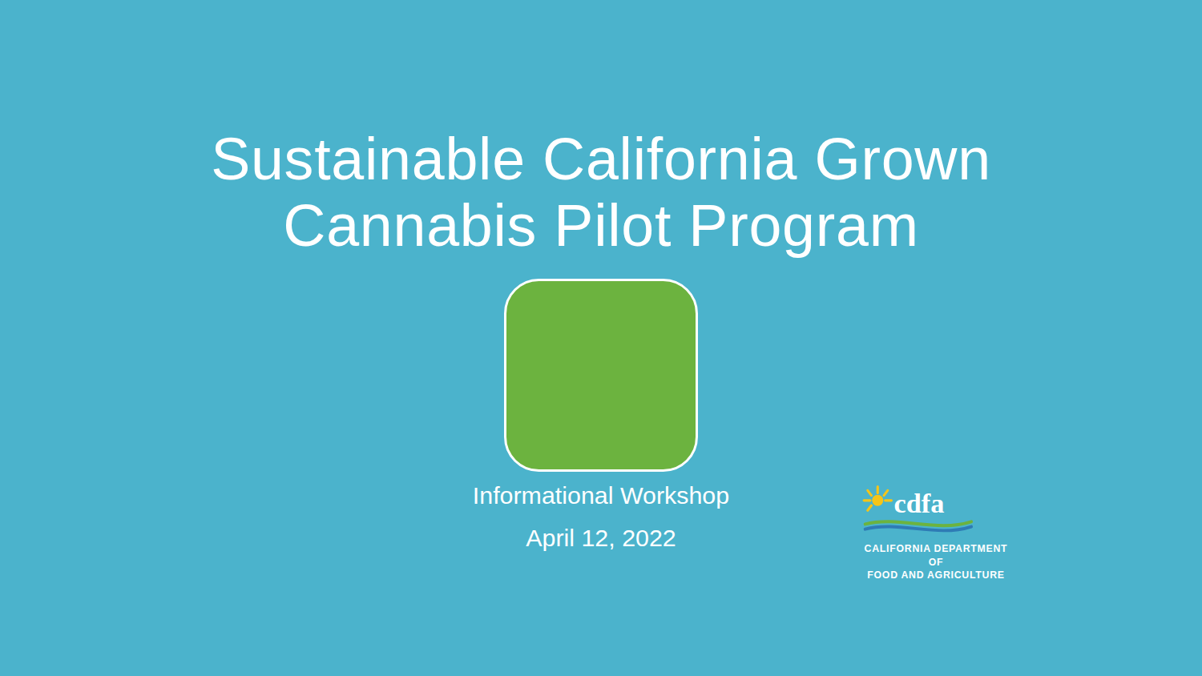Sustainable California Grown Cannabis Pilot Program
Informational Workshop
April 12, 2022
cdfa
California Department of
Food and Agriculture